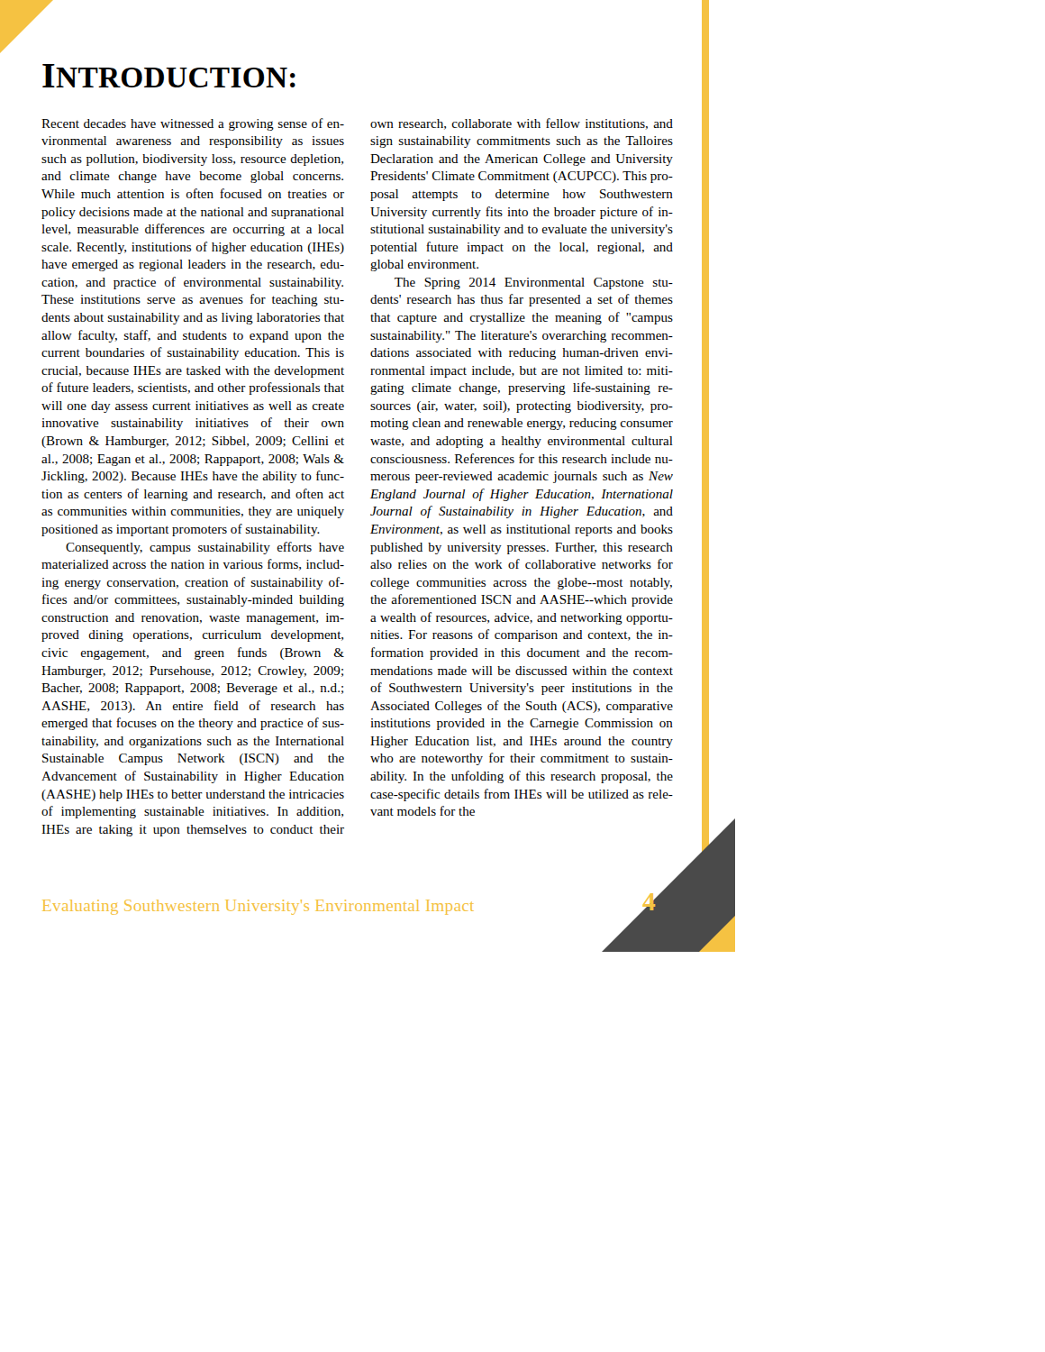Introduction:
Recent decades have witnessed a growing sense of environmental awareness and responsibility as issues such as pollution, biodiversity loss, resource depletion, and climate change have become global concerns. While much attention is often focused on treaties or policy decisions made at the national and supranational level, measurable differences are occurring at a local scale. Recently, institutions of higher education (IHEs) have emerged as regional leaders in the research, education, and practice of environmental sustainability. These institutions serve as avenues for teaching students about sustainability and as living laboratories that allow faculty, staff, and students to expand upon the current boundaries of sustainability education. This is crucial, because IHEs are tasked with the development of future leaders, scientists, and other professionals that will one day assess current initiatives as well as create innovative sustainability initiatives of their own (Brown & Hamburger, 2012; Sibbel, 2009; Cellini et al., 2008; Eagan et al., 2008; Rappaport, 2008; Wals & Jickling, 2002). Because IHEs have the ability to function as centers of learning and research, and often act as communities within communities, they are uniquely positioned as important promoters of sustainability.
Consequently, campus sustainability efforts have materialized across the nation in various forms, including energy conservation, creation of sustainability offices and/or committees, sustainably-minded building construction and renovation, waste management, improved dining operations, curriculum development, civic engagement, and green funds (Brown & Hamburger, 2012; Pursehouse, 2012; Crowley, 2009; Bacher, 2008; Rappaport, 2008; Beverage et al., n.d.; AASHE, 2013). An entire field of research has emerged that focuses on the theory and practice of sustainability, and organizations such as the International Sustainable Campus Network (ISCN) and the Advancement of Sustainability in Higher Education (AASHE) help IHEs to better understand the intricacies of implementing sustainable initiatives. In addition, IHEs are taking it upon themselves to conduct their own research, collaborate with fellow institutions, and sign sustainability commitments such as the Talloires Declaration and the American College and University Presidents' Climate Commitment (ACUPCC). This proposal attempts to determine how Southwestern University currently fits into the broader picture of institutional sustainability and to evaluate the university's potential future impact on the local, regional, and global environment.
The Spring 2014 Environmental Capstone students' research has thus far presented a set of themes that capture and crystallize the meaning of "campus sustainability." The literature's overarching recommendations associated with reducing human-driven environmental impact include, but are not limited to: mitigating climate change, preserving life-sustaining resources (air, water, soil), protecting biodiversity, promoting clean and renewable energy, reducing consumer waste, and adopting a healthy environmental cultural consciousness. References for this research include numerous peer-reviewed academic journals such as New England Journal of Higher Education, International Journal of Sustainability in Higher Education, and Environment, as well as institutional reports and books published by university presses. Further, this research also relies on the work of collaborative networks for college communities across the globe--most notably, the aforementioned ISCN and AASHE--which provide a wealth of resources, advice, and networking opportunities. For reasons of comparison and context, the information provided in this document and the recommendations made will be discussed within the context of Southwestern University's peer institutions in the Associated Colleges of the South (ACS), comparative institutions provided in the Carnegie Commission on Higher Education list, and IHEs around the country who are noteworthy for their commitment to sustainability. In the unfolding of this research proposal, the case-specific details from IHEs will be utilized as relevant models for the
Evaluating Southwestern University's Environmental Impact
4